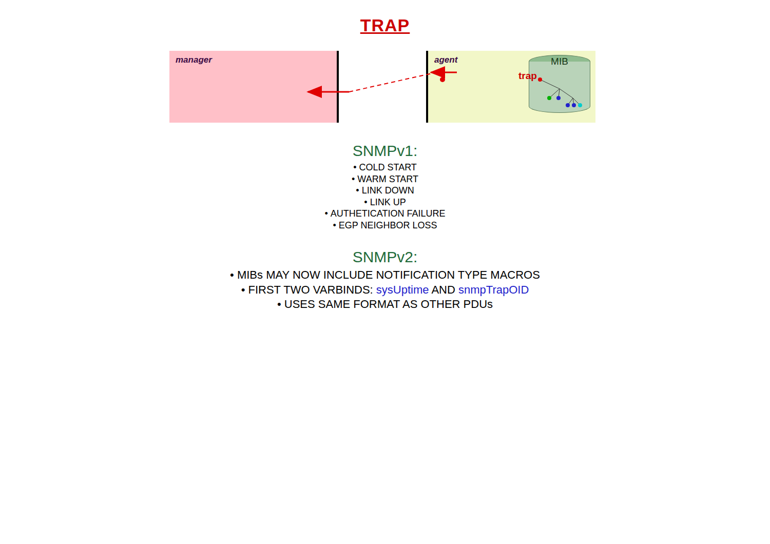TRAP
manager
agent
MIB
trap
SNMPv1:
COLD START
WARM START
LINK DOWN
LINK UP
AUTHETICATION FAILURE
EGP NEIGHBOR LOSS
SNMPv2:
MIBs MAY NOW INCLUDE NOTIFICATION TYPE MACROS
FIRST TWO VARBINDS: sysUptime AND snmpTrapOID
USES SAME FORMAT AS OTHER PDUs